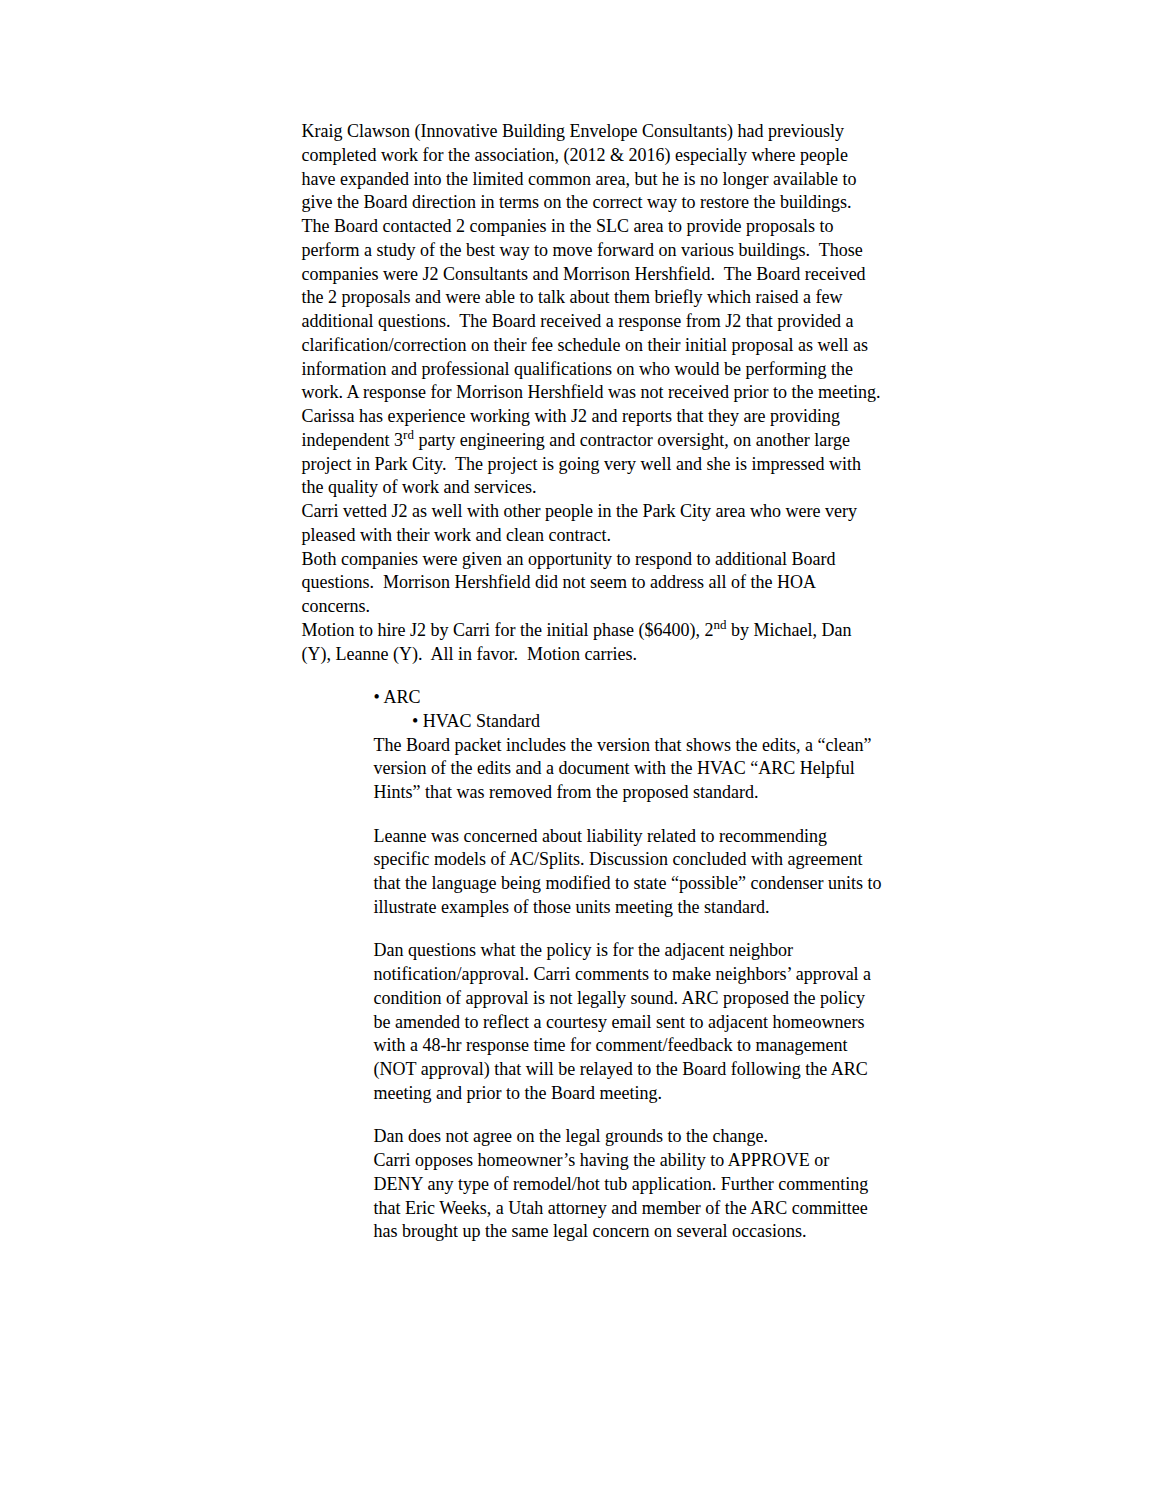Kraig Clawson (Innovative Building Envelope Consultants) had previously completed work for the association, (2012 & 2016) especially where people have expanded into the limited common area, but he is no longer available to give the Board direction in terms on the correct way to restore the buildings.
The Board contacted 2 companies in the SLC area to provide proposals to perform a study of the best way to move forward on various buildings. Those companies were J2 Consultants and Morrison Hershfield. The Board received the 2 proposals and were able to talk about them briefly which raised a few additional questions. The Board received a response from J2 that provided a clarification/correction on their fee schedule on their initial proposal as well as information and professional qualifications on who would be performing the work. A response for Morrison Hershfield was not received prior to the meeting.
Carissa has experience working with J2 and reports that they are providing independent 3rd party engineering and contractor oversight, on another large project in Park City. The project is going very well and she is impressed with the quality of work and services.
Carri vetted J2 as well with other people in the Park City area who were very pleased with their work and clean contract.
Both companies were given an opportunity to respond to additional Board questions. Morrison Hershfield did not seem to address all of the HOA concerns.
Motion to hire J2 by Carri for the initial phase ($6400), 2nd by Michael, Dan (Y), Leanne (Y). All in favor. Motion carries.
• ARC
• HVAC Standard
The Board packet includes the version that shows the edits, a “clean” version of the edits and a document with the HVAC “ARC Helpful Hints” that was removed from the proposed standard.
Leanne was concerned about liability related to recommending specific models of AC/Splits. Discussion concluded with agreement that the language being modified to state “possible” condenser units to illustrate examples of those units meeting the standard.
Dan questions what the policy is for the adjacent neighbor notification/approval. Carri comments to make neighbors’ approval a condition of approval is not legally sound. ARC proposed the policy be amended to reflect a courtesy email sent to adjacent homeowners with a 48-hr response time for comment/feedback to management (NOT approval) that will be relayed to the Board following the ARC meeting and prior to the Board meeting.
Dan does not agree on the legal grounds to the change.
Carri opposes homeowner’s having the ability to APPROVE or DENY any type of remodel/hot tub application. Further commenting that Eric Weeks, a Utah attorney and member of the ARC committee has brought up the same legal concern on several occasions.